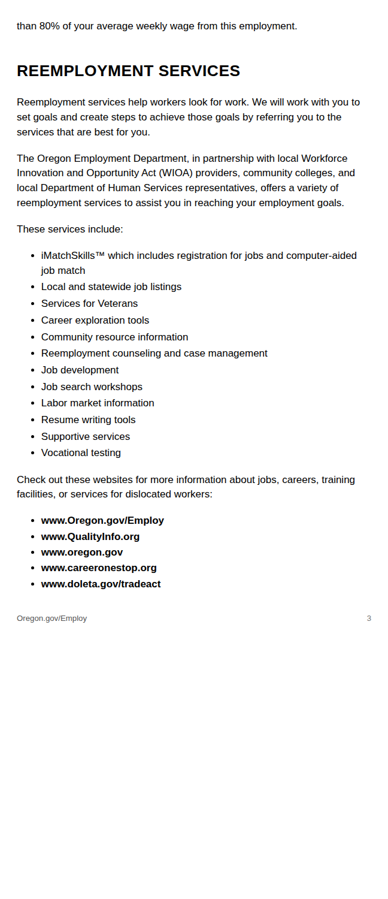than 80% of your average weekly wage from this employment.
Reemployment Services
Reemployment services help workers look for work. We will work with you to set goals and create steps to achieve those goals by referring you to the services that are best for you.
The Oregon Employment Department, in partnership with local Workforce Innovation and Opportunity Act (WIOA) providers, community colleges, and local Department of Human Services representatives, offers a variety of reemployment services to assist you in reaching your employment goals.
These services include:
iMatchSkills™ which includes registration for jobs and computer-aided job match
Local and statewide job listings
Services for Veterans
Career exploration tools
Community resource information
Reemployment counseling and case management
Job development
Job search workshops
Labor market information
Resume writing tools
Supportive services
Vocational testing
Check out these websites for more information about jobs, careers, training facilities, or services for dislocated workers:
www.Oregon.gov/Employ
www.QualityInfo.org
www.oregon.gov
www.careeronestop.org
www.doleta.gov/tradeact
Oregon.gov/Employ 3